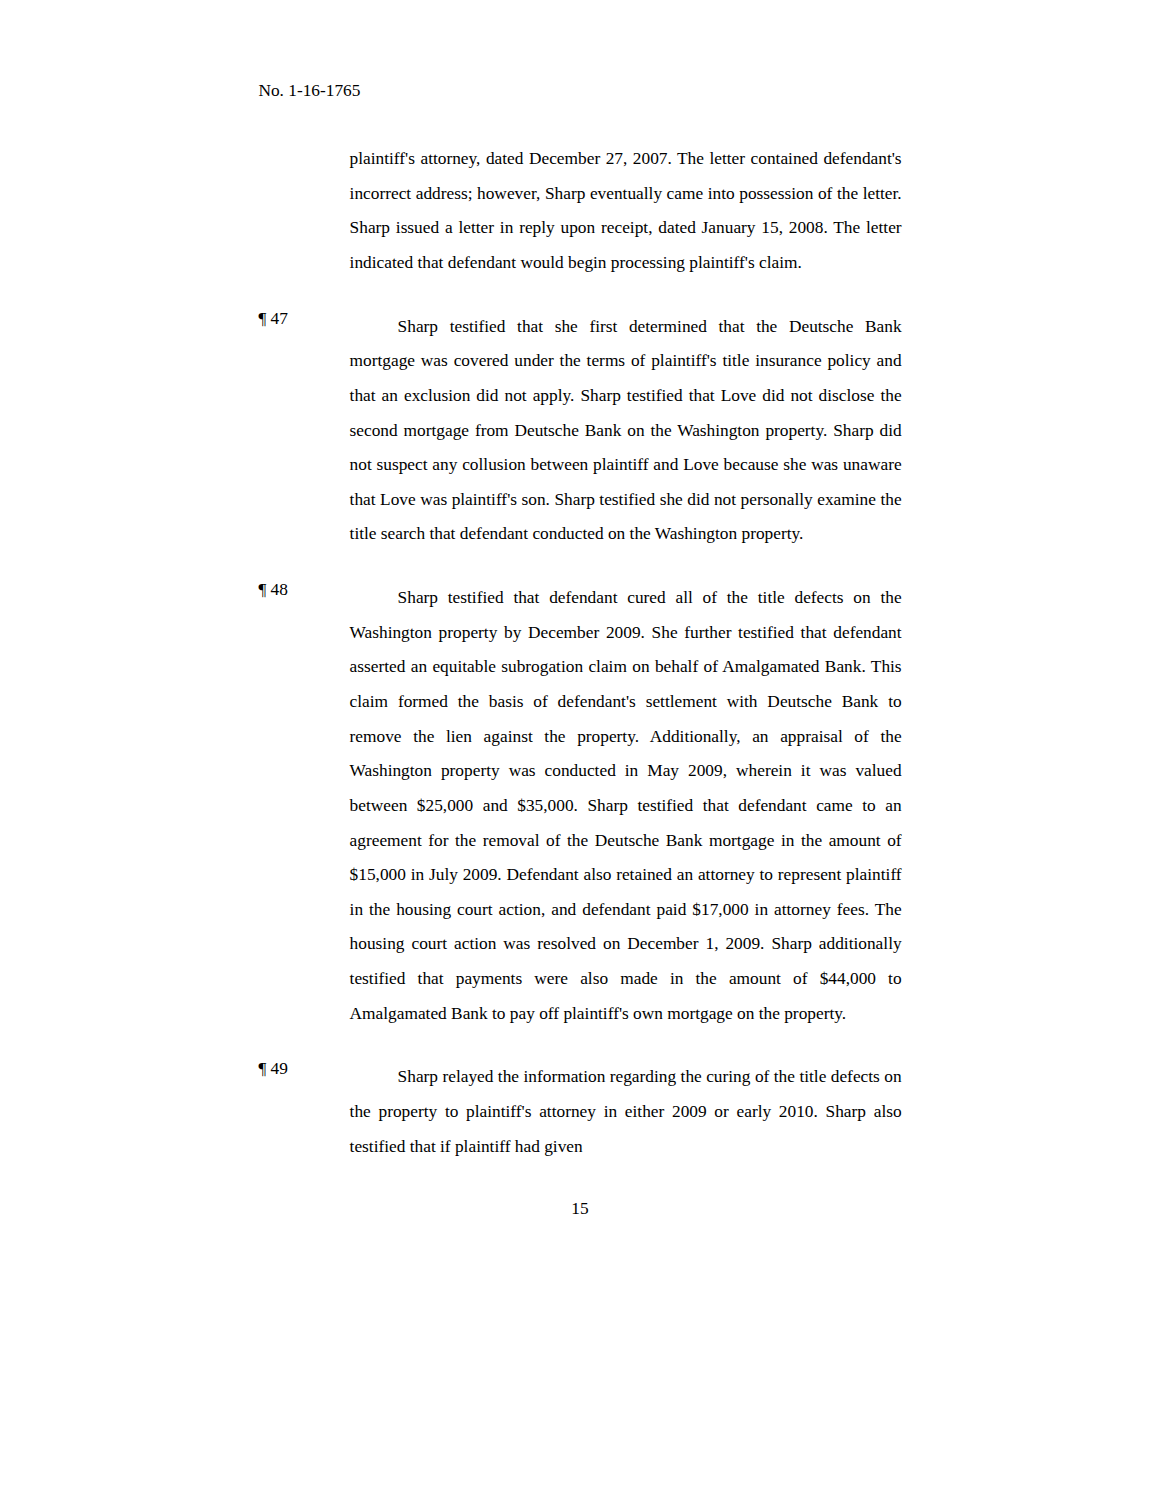No. 1-16-1765
plaintiff's attorney, dated December 27, 2007. The letter contained defendant's incorrect address; however, Sharp eventually came into possession of the letter. Sharp issued a letter in reply upon receipt, dated January 15, 2008. The letter indicated that defendant would begin processing plaintiff's claim.
¶ 47
Sharp testified that she first determined that the Deutsche Bank mortgage was covered under the terms of plaintiff's title insurance policy and that an exclusion did not apply. Sharp testified that Love did not disclose the second mortgage from Deutsche Bank on the Washington property. Sharp did not suspect any collusion between plaintiff and Love because she was unaware that Love was plaintiff's son. Sharp testified she did not personally examine the title search that defendant conducted on the Washington property.
¶ 48
Sharp testified that defendant cured all of the title defects on the Washington property by December 2009. She further testified that defendant asserted an equitable subrogation claim on behalf of Amalgamated Bank. This claim formed the basis of defendant's settlement with Deutsche Bank to remove the lien against the property. Additionally, an appraisal of the Washington property was conducted in May 2009, wherein it was valued between $25,000 and $35,000. Sharp testified that defendant came to an agreement for the removal of the Deutsche Bank mortgage in the amount of $15,000 in July 2009. Defendant also retained an attorney to represent plaintiff in the housing court action, and defendant paid $17,000 in attorney fees. The housing court action was resolved on December 1, 2009. Sharp additionally testified that payments were also made in the amount of $44,000 to Amalgamated Bank to pay off plaintiff's own mortgage on the property.
¶ 49
Sharp relayed the information regarding the curing of the title defects on the property to plaintiff's attorney in either 2009 or early 2010. Sharp also testified that if plaintiff had given
15